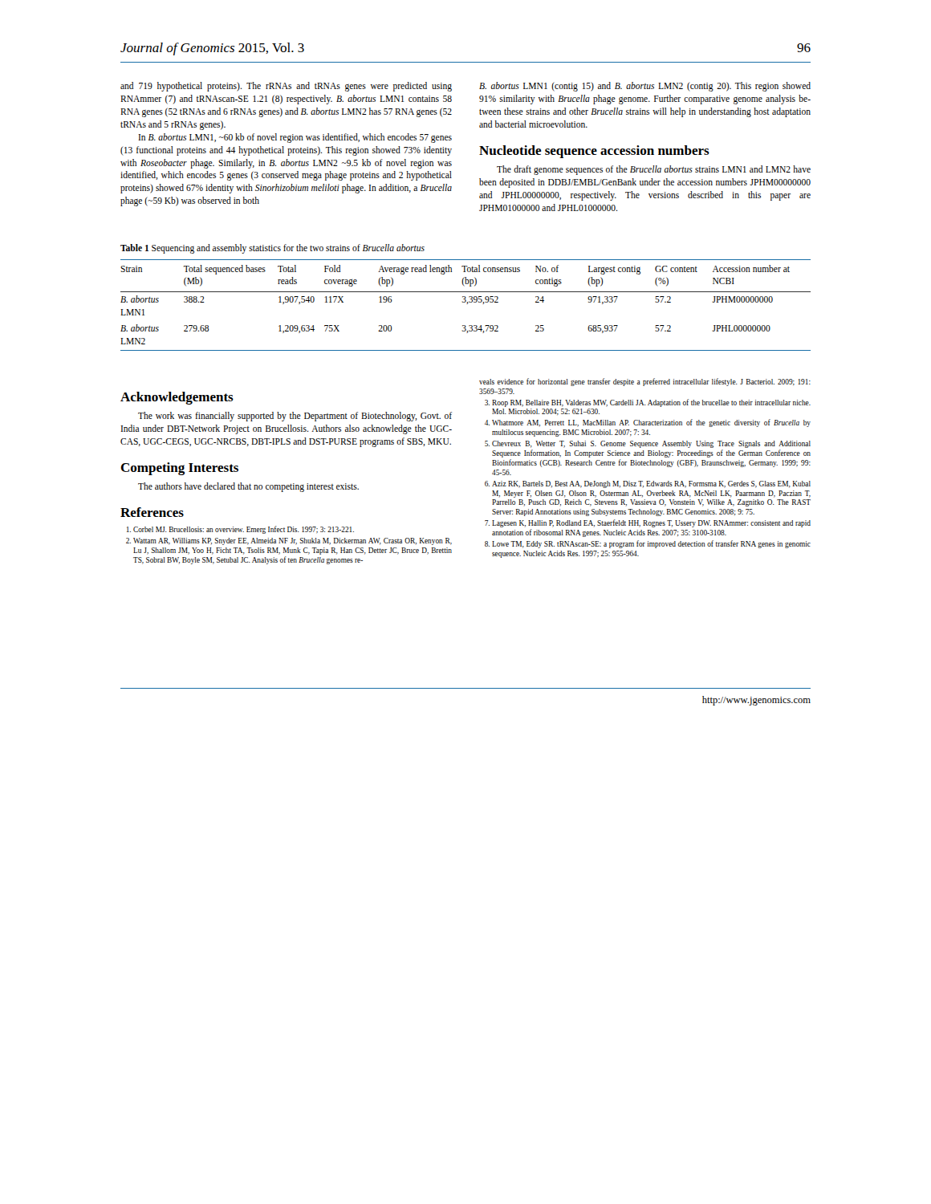Journal of Genomics 2015, Vol. 3
96
and 719 hypothetical proteins). The rRNAs and tRNAs genes were predicted using RNAmmer (7) and tRNAscan-SE 1.21 (8) respectively. B. abortus LMN1 contains 58 RNA genes (52 tRNAs and 6 rRNAs genes) and B. abortus LMN2 has 57 RNA genes (52 tRNAs and 5 rRNAs genes).
In B. abortus LMN1, ~60 kb of novel region was identified, which encodes 57 genes (13 functional proteins and 44 hypothetical proteins). This region showed 73% identity with Roseobacter phage. Similarly, in B. abortus LMN2 ~9.5 kb of novel region was identified, which encodes 5 genes (3 conserved mega phage proteins and 2 hypothetical proteins) showed 67% identity with Sinorhizobium meliloti phage. In addition, a Brucella phage (~59 Kb) was observed in both
B. abortus LMN1 (contig 15) and B. abortus LMN2 (contig 20). This region showed 91% similarity with Brucella phage genome. Further comparative genome analysis between these strains and other Brucella strains will help in understanding host adaptation and bacterial microevolution.
Nucleotide sequence accession numbers
The draft genome sequences of the Brucella abortus strains LMN1 and LMN2 have been deposited in DDBJ/EMBL/GenBank under the accession numbers JPHM00000000 and JPHL00000000, respectively. The versions described in this paper are JPHM01000000 and JPHL01000000.
Table 1 Sequencing and assembly statistics for the two strains of Brucella abortus
| Strain | Total sequenced bases (Mb) | Total reads | Fold coverage | Average read length (bp) | Total consensus (bp) | No. of contigs | Largest contig (bp) | GC content (%) | Accession number at NCBI |
| --- | --- | --- | --- | --- | --- | --- | --- | --- | --- |
| B. abortus LMN1 | 388.2 | 1,907,540 | 117X | 196 | 3,395,952 | 24 | 971,337 | 57.2 | JPHM00000000 |
| B. abortus LMN2 | 279.68 | 1,209,634 | 75X | 200 | 3,334,792 | 25 | 685,937 | 57.2 | JPHL00000000 |
Acknowledgements
The work was financially supported by the Department of Biotechnology, Govt. of India under DBT-Network Project on Brucellosis. Authors also acknowledge the UGC-CAS, UGC-CEGS, UGC-NRCBS, DBT-IPLS and DST-PURSE programs of SBS, MKU.
Competing Interests
The authors have declared that no competing interest exists.
References
Corbel MJ. Brucellosis: an overview. Emerg Infect Dis. 1997; 3: 213-221.
Wattam AR, Williams KP, Snyder EE, Almeida NF Jr, Shukla M, Dickerman AW, Crasta OR, Kenyon R, Lu J, Shallom JM, Yoo H, Ficht TA, Tsolis RM, Munk C, Tapia R, Han CS, Detter JC, Bruce D, Brettin TS, Sobral BW, Boyle SM, Setubal JC. Analysis of ten Brucella genomes re-
veals evidence for horizontal gene transfer despite a preferred intracellular lifestyle. J Bacteriol. 2009; 191: 3569–3579.
Roop RM, Bellaire BH, Valderas MW, Cardelli JA. Adaptation of the brucellae to their intracellular niche. Mol. Microbiol. 2004; 52: 621–630.
Whatmore AM, Perrett LL, MacMillan AP. Characterization of the genetic diversity of Brucella by multilocus sequencing. BMC Microbiol. 2007; 7: 34.
Chevreux B, Wetter T, Suhai S. Genome Sequence Assembly Using Trace Signals and Additional Sequence Information, In Computer Science and Biology: Proceedings of the German Conference on Bioinformatics (GCB). Research Centre for Biotechnology (GBF), Braunschweig, Germany. 1999; 99: 45-56.
Aziz RK, Bartels D, Best AA, DeJongh M, Disz T, Edwards RA, Formsma K, Gerdes S, Glass EM, Kubal M, Meyer F, Olsen GJ, Olson R, Osterman AL, Overbeek RA, McNeil LK, Paarmann D, Paczian T, Parrello B, Pusch GD, Reich C, Stevens R, Vassieva O, Vonstein V, Wilke A, Zagnitko O. The RAST Server: Rapid Annotations using Subsystems Technology. BMC Genomics. 2008; 9: 75.
Lagesen K, Hallin P, Rodland EA, Staerfeldt HH, Rognes T, Ussery DW. RNAmmer: consistent and rapid annotation of ribosomal RNA genes. Nucleic Acids Res. 2007; 35: 3100-3108.
Lowe TM, Eddy SR. tRNAscan-SE: a program for improved detection of transfer RNA genes in genomic sequence. Nucleic Acids Res. 1997; 25: 955-964.
http://www.jgenomics.com